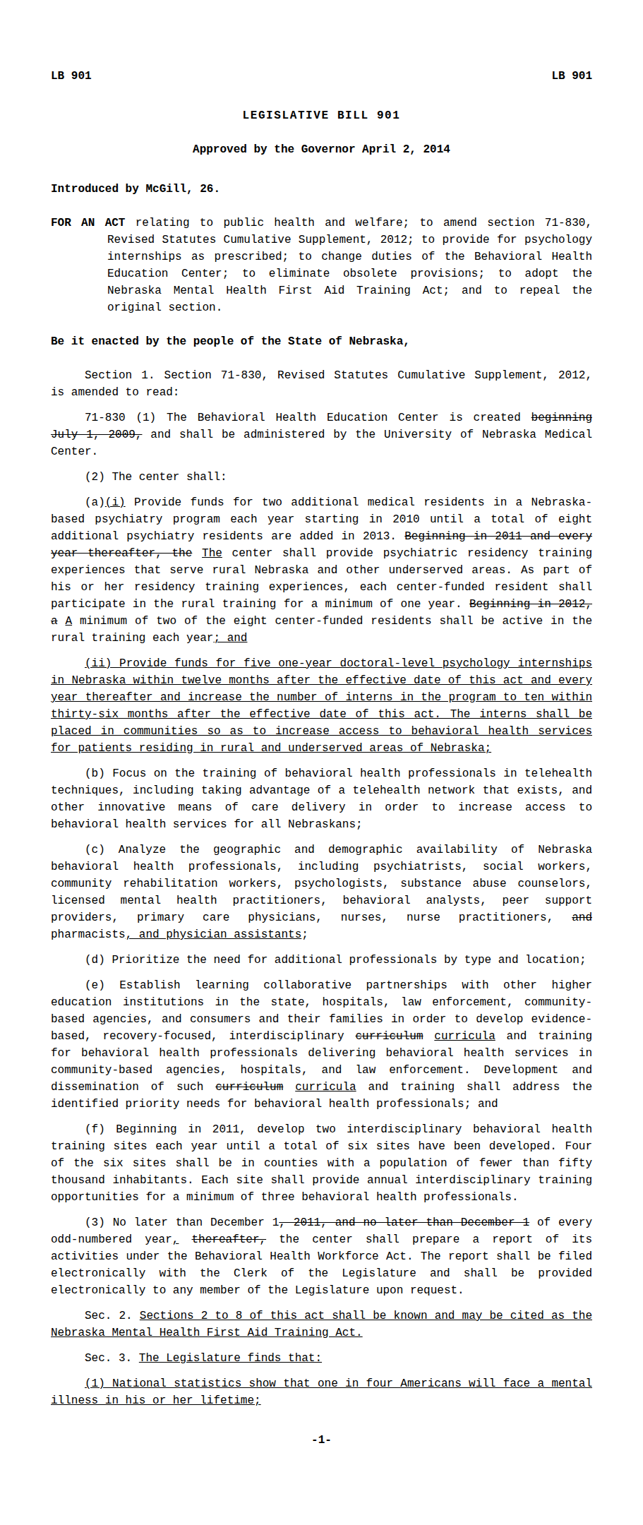LB 901 LB 901
LEGISLATIVE BILL 901
Approved by the Governor April 2, 2014
Introduced by McGill, 26.
FOR AN ACT relating to public health and welfare; to amend section 71-830, Revised Statutes Cumulative Supplement, 2012; to provide for psychology internships as prescribed; to change duties of the Behavioral Health Education Center; to eliminate obsolete provisions; to adopt the Nebraska Mental Health First Aid Training Act; and to repeal the original section.
Be it enacted by the people of the State of Nebraska,
Section 1. Section 71-830, Revised Statutes Cumulative Supplement, 2012, is amended to read:
71-830 (1) The Behavioral Health Education Center is created beginning July 1, 2009, and shall be administered by the University of Nebraska Medical Center.
(2) The center shall:
(a)(i) Provide funds for two additional medical residents in a Nebraska-based psychiatry program each year starting in 2010 until a total of eight additional psychiatry residents are added in 2013. Beginning in 2011 and every year thereafter, the The center shall provide psychiatric residency training experiences that serve rural Nebraska and other underserved areas. As part of his or her residency training experiences, each center-funded resident shall participate in the rural training for a minimum of one year. Beginning in 2012, a A minimum of two of the eight center-funded residents shall be active in the rural training each year; and
(ii) Provide funds for five one-year doctoral-level psychology internships in Nebraska within twelve months after the effective date of this act and every year thereafter and increase the number of interns in the program to ten within thirty-six months after the effective date of this act. The interns shall be placed in communities so as to increase access to behavioral health services for patients residing in rural and underserved areas of Nebraska;
(b) Focus on the training of behavioral health professionals in telehealth techniques, including taking advantage of a telehealth network that exists, and other innovative means of care delivery in order to increase access to behavioral health services for all Nebraskans;
(c) Analyze the geographic and demographic availability of Nebraska behavioral health professionals, including psychiatrists, social workers, community rehabilitation workers, psychologists, substance abuse counselors, licensed mental health practitioners, behavioral analysts, peer support providers, primary care physicians, nurses, nurse practitioners, and pharmacists, and physician assistants;
(d) Prioritize the need for additional professionals by type and location;
(e) Establish learning collaborative partnerships with other higher education institutions in the state, hospitals, law enforcement, community-based agencies, and consumers and their families in order to develop evidence-based, recovery-focused, interdisciplinary curriculum curricula and training for behavioral health professionals delivering behavioral health services in community-based agencies, hospitals, and law enforcement. Development and dissemination of such curriculum curricula and training shall address the identified priority needs for behavioral health professionals; and
(f) Beginning in 2011, develop two interdisciplinary behavioral health training sites each year until a total of six sites have been developed. Four of the six sites shall be in counties with a population of fewer than fifty thousand inhabitants. Each site shall provide annual interdisciplinary training opportunities for a minimum of three behavioral health professionals.
(3) No later than December 1, 2011, and no later than December 1 of every odd-numbered year, thereafter, the center shall prepare a report of its activities under the Behavioral Health Workforce Act. The report shall be filed electronically with the Clerk of the Legislature and shall be provided electronically to any member of the Legislature upon request.
Sec. 2. Sections 2 to 8 of this act shall be known and may be cited as the Nebraska Mental Health First Aid Training Act.
Sec. 3. The Legislature finds that:
(1) National statistics show that one in four Americans will face a mental illness in his or her lifetime;
-1-